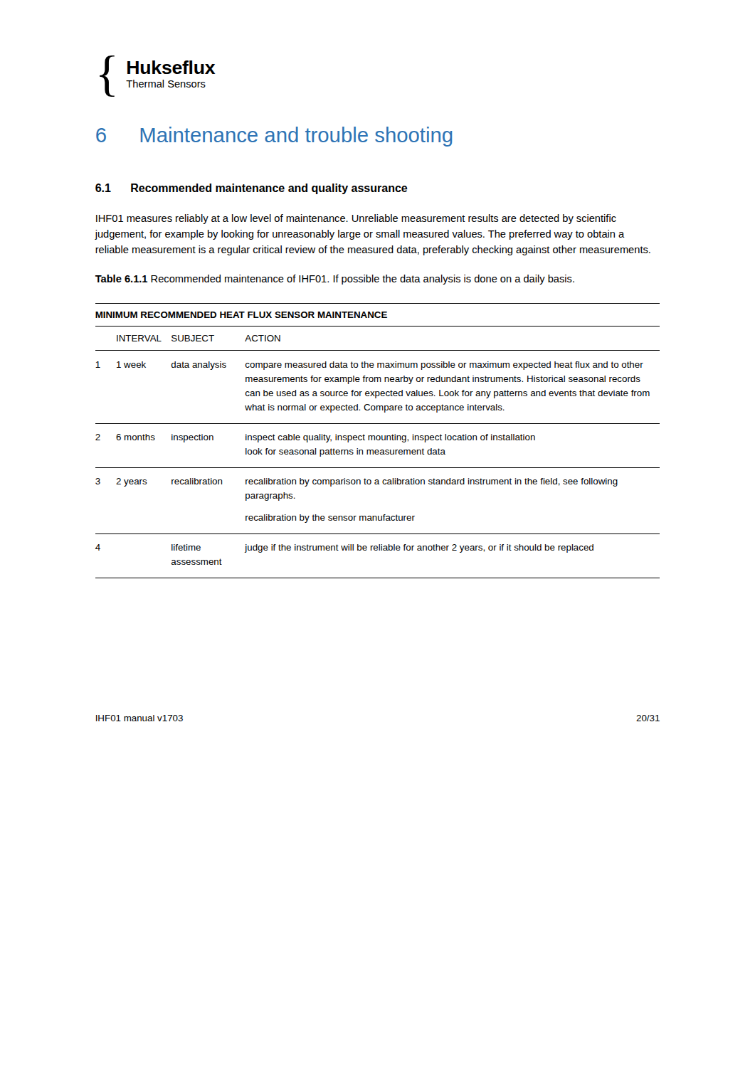{
Hukseflux
Thermal Sensors
6 Maintenance and trouble shooting
6.1 Recommended maintenance and quality assurance
IHF01 measures reliably at a low level of maintenance. Unreliable measurement results are detected by scientific judgement, for example by looking for unreasonably large or small measured values. The preferred way to obtain a reliable measurement is a regular critical review of the measured data, preferably checking against other measurements.
Table 6.1.1 Recommended maintenance of IHF01. If possible the data analysis is done on a daily basis.
MINIMUM RECOMMENDED HEAT FLUX SENSOR MAINTENANCE
| | INTERVAL | SUBJECT | ACTION |
| --- | --- | --- | --- |
| 1 | 1 week | data analysis | compare measured data to the maximum possible or maximum expected heat flux and to other measurements for example from nearby or redundant instruments. Historical seasonal records can be used as a source for expected values. Look for any patterns and events that deviate from what is normal or expected. Compare to acceptance intervals. |
| 2 | 6 months | inspection | inspect cable quality, inspect mounting, inspect location of installation look for seasonal patterns in measurement data |
| 3 | 2 years | recalibration | recalibration by comparison to a calibration standard instrument in the field, see following paragraphs. recalibration by the sensor manufacturer |
| 4 | | lifetime assessment | judge if the instrument will be reliable for another 2 years, or if it should be replaced |
IHF01 manual v1703 20/31